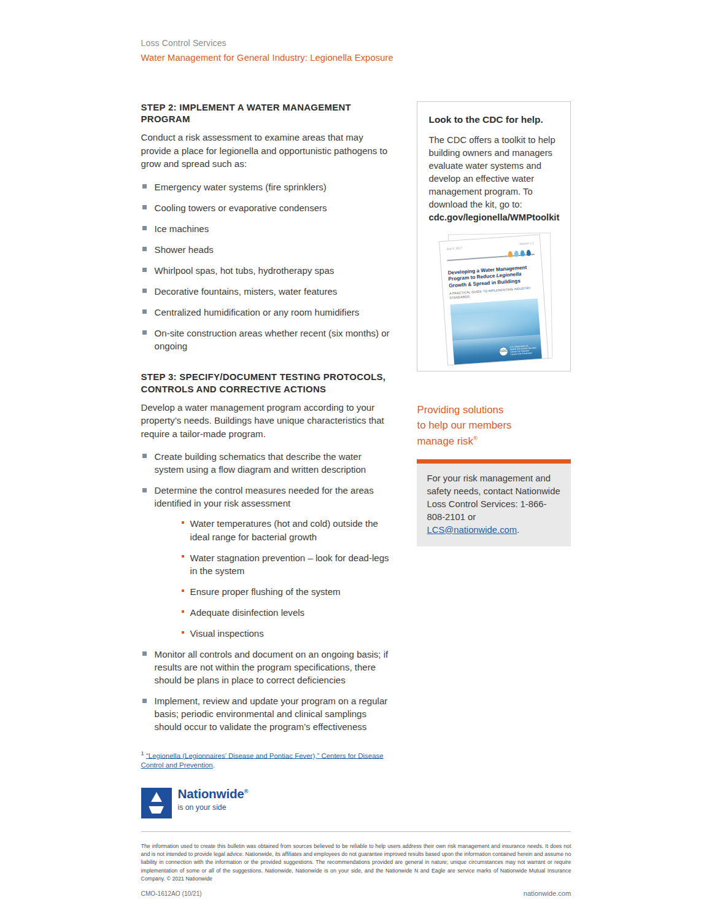Loss Control Services
Water Management for General Industry: Legionella Exposure
STEP 2: IMPLEMENT A WATER MANAGEMENT PROGRAM
Conduct a risk assessment to examine areas that may provide a place for legionella and opportunistic pathogens to grow and spread such as:
Emergency water systems (fire sprinklers)
Cooling towers or evaporative condensers
Ice machines
Shower heads
Whirlpool spas, hot tubs, hydrotherapy spas
Decorative fountains, misters, water features
Centralized humidification or any room humidifiers
On-site construction areas whether recent (six months) or ongoing
STEP 3: SPECIFY/DOCUMENT TESTING PROTOCOLS, CONTROLS AND CORRECTIVE ACTIONS
Develop a water management program according to your property’s needs. Buildings have unique characteristics that require a tailor-made program.
Create building schematics that describe the water system using a flow diagram and written description
Determine the control measures needed for the areas identified in your risk assessment
Water temperatures (hot and cold) outside the ideal range for bacterial growth
Water stagnation prevention – look for dead-legs in the system
Ensure proper flushing of the system
Adequate disinfection levels
Visual inspections
Monitor all controls and document on an ongoing basis; if results are not within the program specifications, there should be plans in place to correct deficiencies
Implement, review and update your program on a regular basis; periodic environmental and clinical samplings should occur to validate the program’s effectiveness
1 “Legionella (Legionnaires’ Disease and Pontiac Fever),” Centers for Disease Control and Prevention.
Nationwide®
is on your side
Look to the CDC for help.
The CDC offers a toolkit to help building owners and managers evaluate water systems and develop an effective water management program. To download the kit, go to: cdc.gov/legionella/WMPtoolkit
July 6, 2017 Version 1.1
Developing a Water Management Program to Reduce Legionella Growth & Spread in Buildings
A PRACTICAL GUIDE TO IMPLEMENTING INDUSTRY STANDARDS
CDC
U.S. Department of
Health and Human Services
Centers for Disease
Control and Prevention
Providing solutions
to help our members
manage risk®
For your risk management and safety needs, contact Nationwide Loss Control Services: 1-866-808-2101 or LCS@nationwide.com.
The information used to create this bulletin was obtained from sources believed to be reliable to help users address their own risk management and insurance needs. It does not and is not intended to provide legal advice. Nationwide, its affiliates and employees do not guarantee improved results based upon the information contained herein and assume no liability in connection with the information or the provided suggestions. The recommendations provided are general in nature; unique circumstances may not warrant or require implementation of some or all of the suggestions. Nationwide, Nationwide is on your side, and the Nationwide N and Eagle are service marks of Nationwide Mutual Insurance Company. © 2021 Nationwide
CMO-1612AO (10/21) nationwide.com